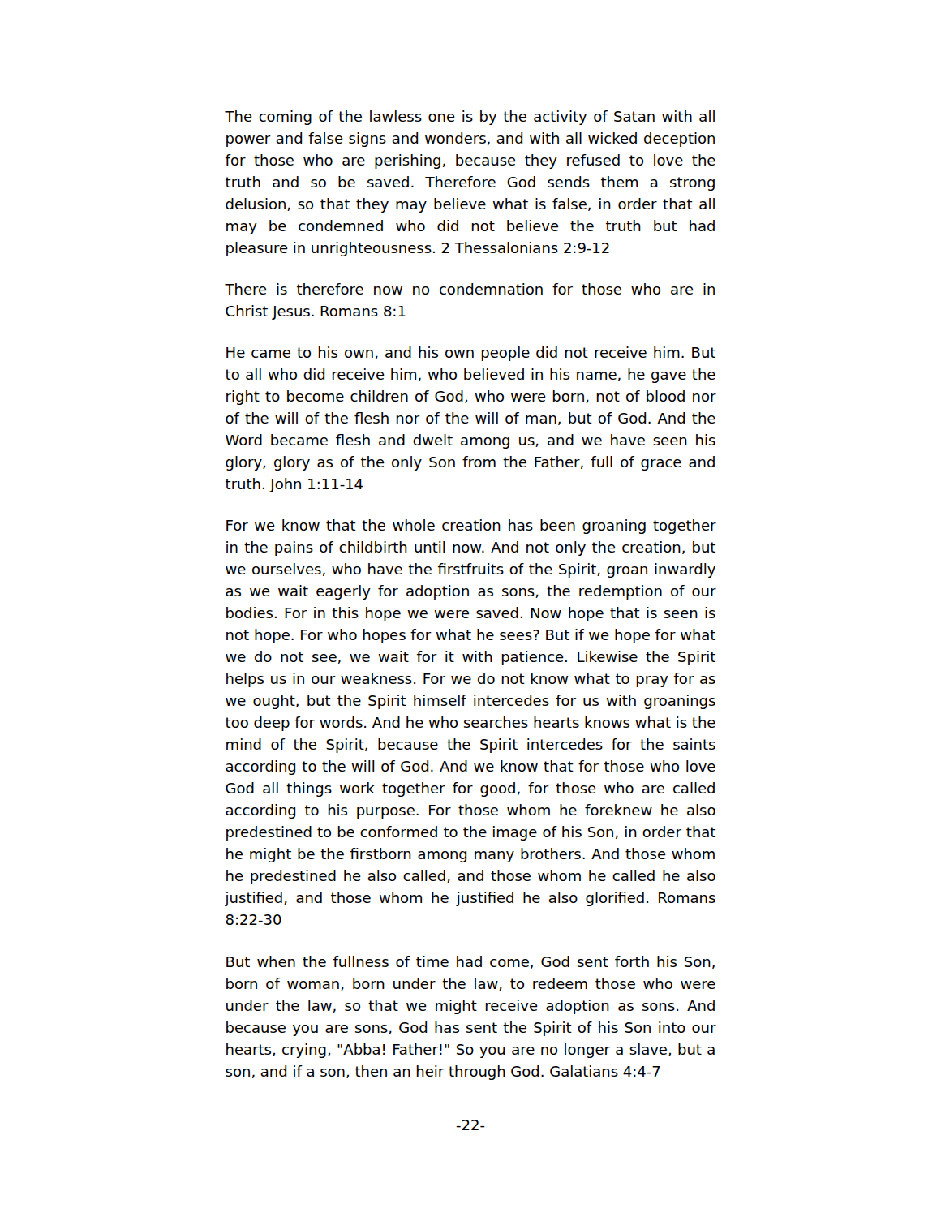The coming of the lawless one is by the activity of Satan with all power and false signs and wonders, and with all wicked deception for those who are perishing, because they refused to love the truth and so be saved. Therefore God sends them a strong delusion, so that they may believe what is false, in order that all may be condemned who did not believe the truth but had pleasure in unrighteousness. 2 Thessalonians 2:9-12
There is therefore now no condemnation for those who are in Christ Jesus. Romans 8:1
He came to his own, and his own people did not receive him. But to all who did receive him, who believed in his name, he gave the right to become children of God, who were born, not of blood nor of the will of the flesh nor of the will of man, but of God. And the Word became flesh and dwelt among us, and we have seen his glory, glory as of the only Son from the Father, full of grace and truth. John 1:11-14
For we know that the whole creation has been groaning together in the pains of childbirth until now. And not only the creation, but we ourselves, who have the firstfruits of the Spirit, groan inwardly as we wait eagerly for adoption as sons, the redemption of our bodies. For in this hope we were saved. Now hope that is seen is not hope. For who hopes for what he sees? But if we hope for what we do not see, we wait for it with patience. Likewise the Spirit helps us in our weakness. For we do not know what to pray for as we ought, but the Spirit himself intercedes for us with groanings too deep for words. And he who searches hearts knows what is the mind of the Spirit, because the Spirit intercedes for the saints according to the will of God. And we know that for those who love God all things work together for good, for those who are called according to his purpose. For those whom he foreknew he also predestined to be conformed to the image of his Son, in order that he might be the firstborn among many brothers. And those whom he predestined he also called, and those whom he called he also justified, and those whom he justified he also glorified. Romans 8:22-30
But when the fullness of time had come, God sent forth his Son, born of woman, born under the law, to redeem those who were under the law, so that we might receive adoption as sons. And because you are sons, God has sent the Spirit of his Son into our hearts, crying, "Abba! Father!" So you are no longer a slave, but a son, and if a son, then an heir through God. Galatians 4:4-7
-22-